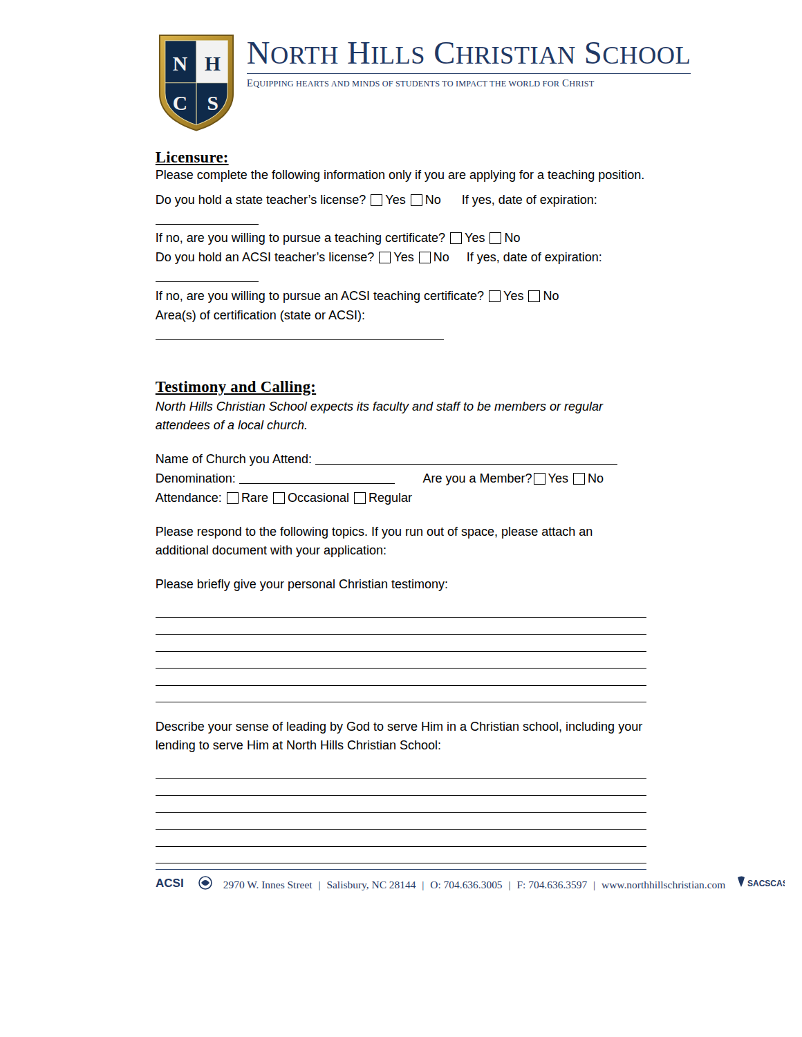N H C S
NORTH HILLS CHRISTIAN SCHOOL
EQUIPPING HEARTS AND MINDS OF STUDENTS TO IMPACT THE WORLD FOR CHRIST
Licensure:
Please complete the following information only if you are applying for a teaching position.
Do you hold a state teacher’s license? Yes No If yes, date of expiration:
If no, are you willing to pursue a teaching certificate? Yes No
Do you hold an ACSI teacher’s license? Yes No If yes, date of expiration:
If no, are you willing to pursue an ACSI teaching certificate? Yes No
Area(s) of certification (state or ACSI):
Testimony and Calling:
North Hills Christian School expects its faculty and staff to be members or regular attendees of a local church.
Name of Church you Attend:
Denomination: Are you a Member? Yes No
Attendance: Rare Occasional Regular
Please respond to the following topics. If you run out of space, please attach an additional document with your application:
Please briefly give your personal Christian testimony:
Describe your sense of leading by God to serve Him in a Christian school, including your lending to serve Him at North Hills Christian School:
ACSI
2970 W. Innes Street | Salisbury, NC 28144 | O: 704.636.3005 | F: 704.636.3597 | www.northhillschristian.com
SACSCASI